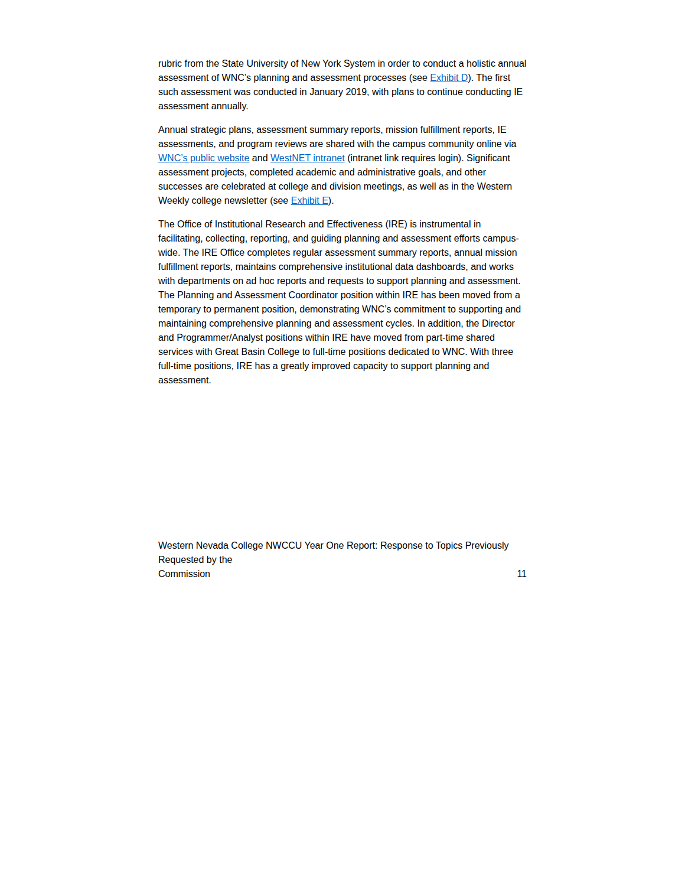rubric from the State University of New York System in order to conduct a holistic annual assessment of WNC’s planning and assessment processes (see Exhibit D). The first such assessment was conducted in January 2019, with plans to continue conducting IE assessment annually.
Annual strategic plans, assessment summary reports, mission fulfillment reports, IE assessments, and program reviews are shared with the campus community online via WNC’s public website and WestNET intranet (intranet link requires login). Significant assessment projects, completed academic and administrative goals, and other successes are celebrated at college and division meetings, as well as in the Western Weekly college newsletter (see Exhibit E).
The Office of Institutional Research and Effectiveness (IRE) is instrumental in facilitating, collecting, reporting, and guiding planning and assessment efforts campus-wide. The IRE Office completes regular assessment summary reports, annual mission fulfillment reports, maintains comprehensive institutional data dashboards, and works with departments on ad hoc reports and requests to support planning and assessment. The Planning and Assessment Coordinator position within IRE has been moved from a temporary to permanent position, demonstrating WNC’s commitment to supporting and maintaining comprehensive planning and assessment cycles. In addition, the Director and Programmer/Analyst positions within IRE have moved from part-time shared services with Great Basin College to full-time positions dedicated to WNC. With three full-time positions, IRE has a greatly improved capacity to support planning and assessment.
Western Nevada College NWCCU Year One Report: Response to Topics Previously Requested by the
Commission 11